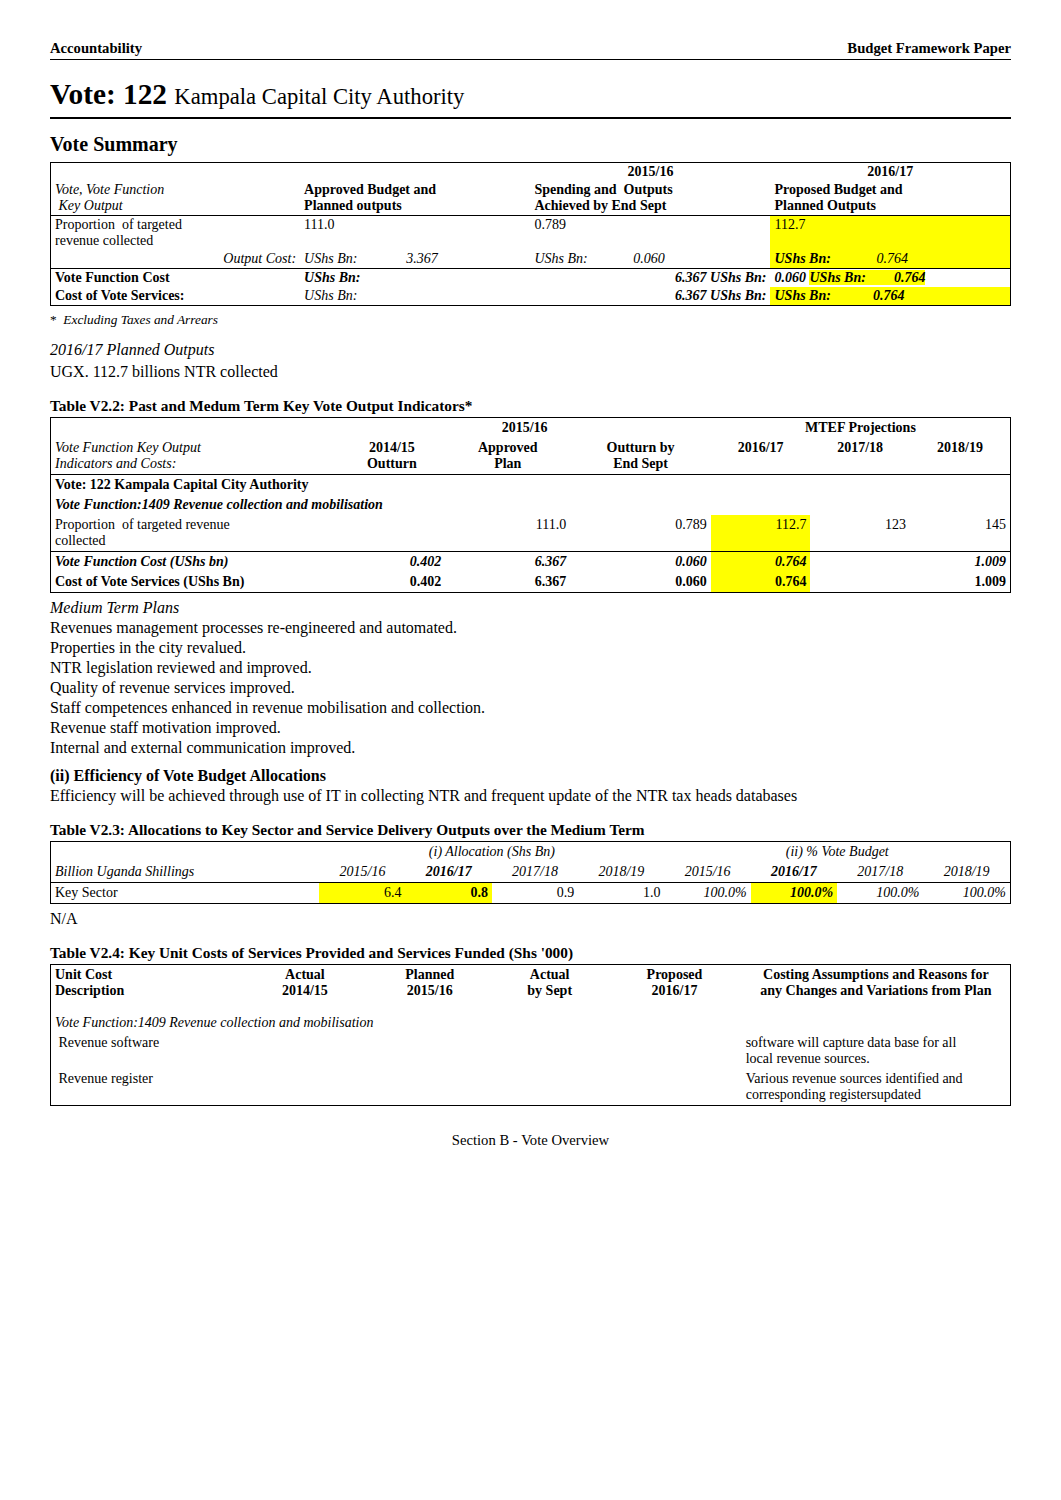Accountability Budget Framework Paper
Vote: 122 Kampala Capital City Authority
Vote Summary
| | | 2015/16 | 2016/17 |
| Vote, Vote Function Key Output | Approved Budget and Planned outputs | Spending and Outputs Achieved by End Sept | Proposed Budget and Planned Outputs |
| Proportion of targeted revenue collected | 111.0 | 0.789 | 112.7 |
| Output Cost: | UShs Bn: 3.367 | UShs Bn: 0.060 | UShs Bn: 0.764 |
| Vote Function Cost | UShs Bn: | 6.367 UShs Bn: | 0.060 UShs Bn: 0.764 |
| Cost of Vote Services: | UShs Bn: | 6.367 UShs Bn: | UShs Bn: 0.764 |
* Excluding Taxes and Arrears
2016/17 Planned Outputs
UGX. 112.7 billions NTR collected
Table V2.2: Past and Medum Term Key Vote Output Indicators*
| | 2015/16 | MTEF Projections |
| Vote Function Key Output Indicators and Costs: | 2014/15 Outturn | Approved Plan | Outturn by End Sept | 2016/17 | 2017/18 | 2018/19 |
| Vote: 122 Kampala Capital City Authority |
| Vote Function:1409 Revenue collection and mobilisation |
| Proportion of targeted revenue collected | | 111.0 | 0.789 | 112.7 | 123 | 145 |
| Vote Function Cost (UShs bn) | 0.402 | 6.367 | 0.060 | 0.764 | | 1.009 |
| Cost of Vote Services (UShs Bn) | 0.402 | 6.367 | 0.060 | 0.764 | | 1.009 |
Medium Term Plans
Revenues management processes re-engineered and automated.
Properties in the city revalued.
NTR legislation reviewed and improved.
Quality of revenue services improved.
Staff competences enhanced in revenue mobilisation and collection.
Revenue staff motivation improved.
Internal and external communication improved.
(ii) Efficiency of Vote Budget Allocations
Efficiency will be achieved through use of IT in collecting NTR and frequent update of the NTR tax heads databases
Table V2.3: Allocations to Key Sector and Service Delivery Outputs over the Medium Term
| | (i) Allocation (Shs Bn) | (ii) % Vote Budget |
| Billion Uganda Shillings | 2015/16 | 2016/17 | 2017/18 | 2018/19 | 2015/16 | 2016/17 | 2017/18 | 2018/19 |
| Key Sector | 6.4 | 0.8 | 0.9 | 1.0 | 100.0% | 100.0% | 100.0% | 100.0% |
N/A
Table V2.4: Key Unit Costs of Services Provided and Services Funded (Shs '000)
| Unit Cost Description | Actual 2014/15 | Planned 2015/16 | Actual by Sept | Proposed 2016/17 | Costing Assumptions and Reasons for any Changes and Variations from Plan |
| Vote Function:1409 Revenue collection and mobilisation |
| Revenue software | | | | | software will capture data base for all local revenue sources. |
| Revenue register | | | | | Various revenue sources identified and corresponding registersupdated |
Section B - Vote Overview